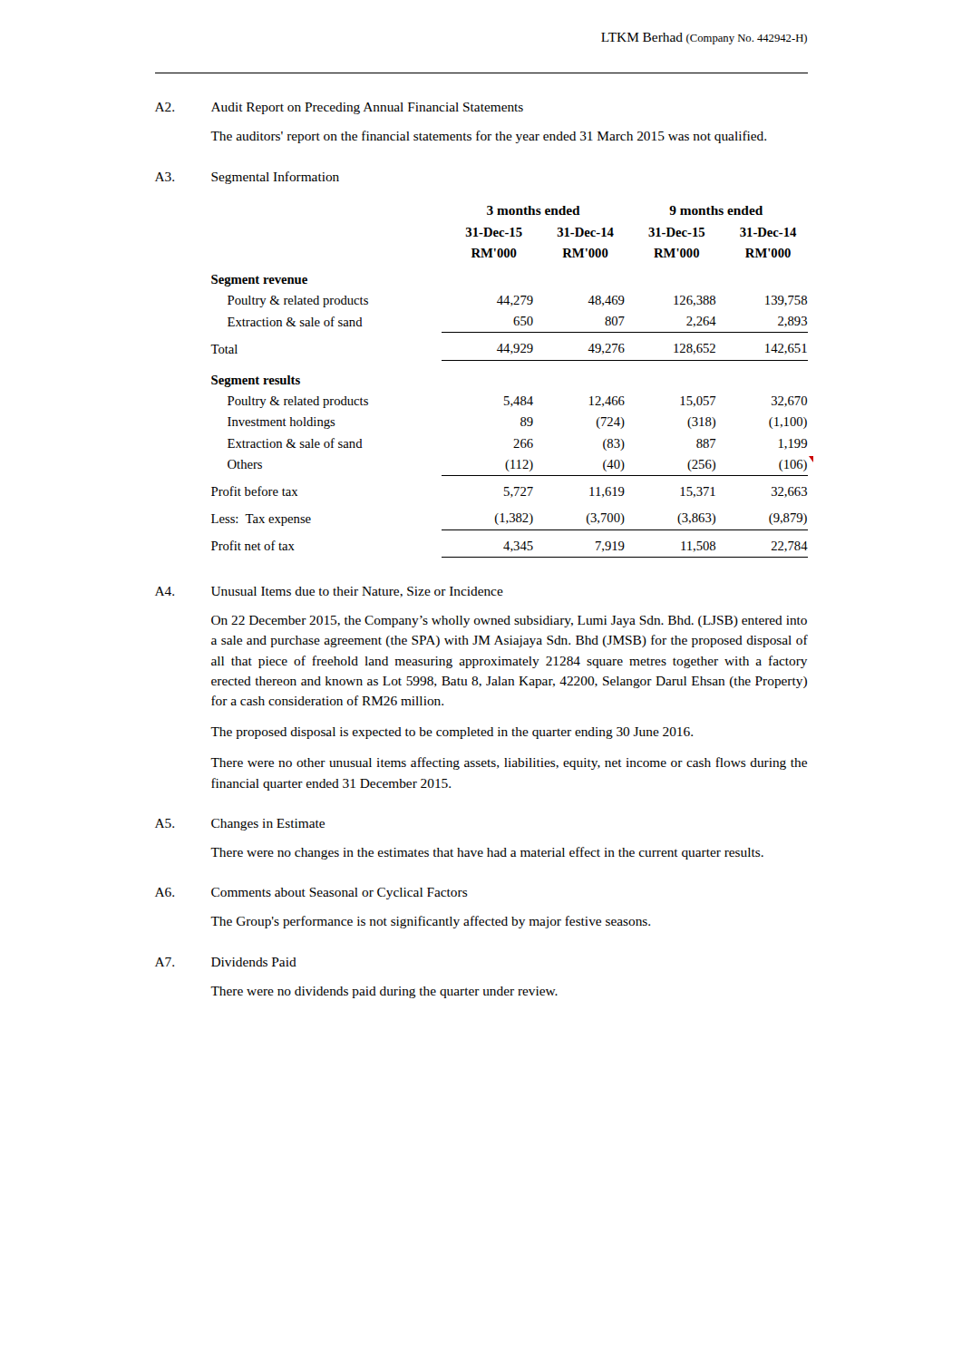LTKM Berhad (Company No. 442942-H)
A2.
Audit Report on Preceding Annual Financial Statements
The auditors' report on the financial statements for the year ended 31 March 2015 was not qualified.
A3.
Segmental Information
| | 3 months ended | 9 months ended |
| | 31-Dec-15 | 31-Dec-14 | 31-Dec-15 | 31-Dec-14 |
| | RM'000 | RM'000 | RM'000 | RM'000 |
| Segment revenue | | | | |
| Poultry & related products | 44,279 | 48,469 | 126,388 | 139,758 |
| Extraction & sale of sand | 650 | 807 | 2,264 | 2,893 |
| Total | 44,929 | 49,276 | 128,652 | 142,651 |
| Segment results | | | | |
| Poultry & related products | 5,484 | 12,466 | 15,057 | 32,670 |
| Investment holdings | 89 | (724) | (318) | (1,100) |
| Extraction & sale of sand | 266 | (83) | 887 | 1,199 |
| Others | (112) | (40) | (256) | (106) |
| Profit before tax | 5,727 | 11,619 | 15,371 | 32,663 |
| Less: Tax expense | (1,382) | (3,700) | (3,863) | (9,879) |
| Profit net of tax | 4,345 | 7,919 | 11,508 | 22,784 |
A4.
Unusual Items due to their Nature, Size or Incidence
On 22 December 2015, the Company’s wholly owned subsidiary, Lumi Jaya Sdn. Bhd. (LJSB) entered into a sale and purchase agreement (the SPA) with JM Asiajaya Sdn. Bhd (JMSB) for the proposed disposal of all that piece of freehold land measuring approximately 21284 square metres together with a factory erected thereon and known as Lot 5998, Batu 8, Jalan Kapar, 42200, Selangor Darul Ehsan (the Property) for a cash consideration of RM26 million.
The proposed disposal is expected to be completed in the quarter ending 30 June 2016.
There were no other unusual items affecting assets, liabilities, equity, net income or cash flows during the financial quarter ended 31 December 2015.
A5.
Changes in Estimate
There were no changes in the estimates that have had a material effect in the current quarter results.
A6.
Comments about Seasonal or Cyclical Factors
The Group's performance is not significantly affected by major festive seasons.
A7.
Dividends Paid
There were no dividends paid during the quarter under review.